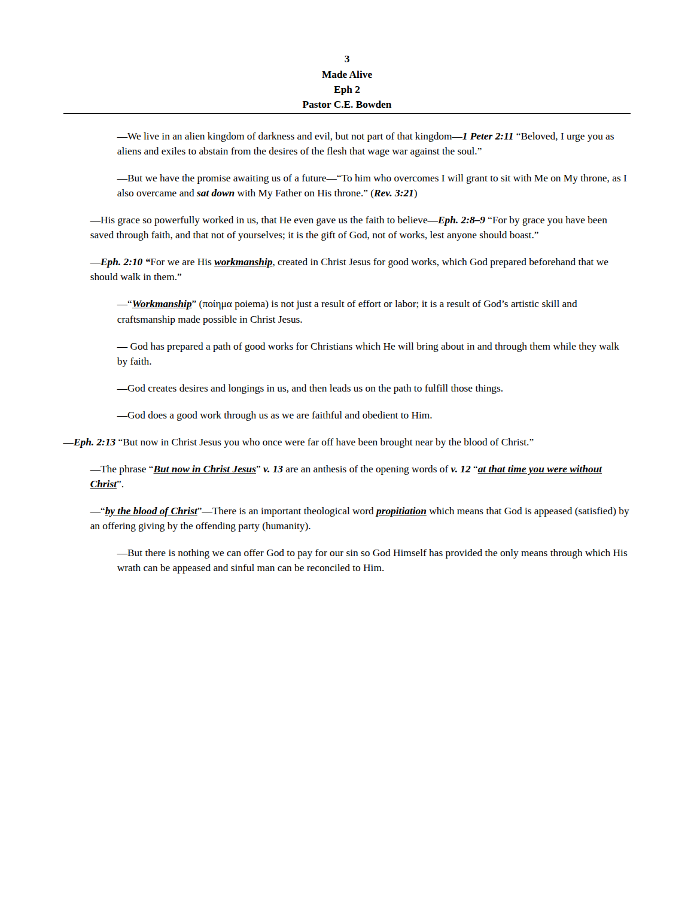3
Made Alive
Eph 2
Pastor C.E. Bowden
—We live in an alien kingdom of darkness and evil, but not part of that kingdom—1 Peter 2:11 “Beloved, I urge you as aliens and exiles to abstain from the desires of the flesh that wage war against the soul.”
—But we have the promise awaiting us of a future—“To him who overcomes I will grant to sit with Me on My throne, as I also overcame and sat down with My Father on His throne.” (Rev. 3:21)
—His grace so powerfully worked in us, that He even gave us the faith to believe—Eph. 2:8–9 “For by grace you have been saved through faith, and that not of yourselves; it is the gift of God, not of works, lest anyone should boast.”
—Eph. 2:10 “For we are His workmanship, created in Christ Jesus for good works, which God prepared beforehand that we should walk in them.”
—“Workmanship” (ποίημα poiema) is not just a result of effort or labor; it is a result of God’s artistic skill and craftsmanship made possible in Christ Jesus.
— God has prepared a path of good works for Christians which He will bring about in and through them while they walk by faith.
—God creates desires and longings in us, and then leads us on the path to fulfill those things.
—God does a good work through us as we are faithful and obedient to Him.
—Eph. 2:13 “But now in Christ Jesus you who once were far off have been brought near by the blood of Christ.”
—The phrase “But now in Christ Jesus” v. 13 are an anthesis of the opening words of v. 12 “at that time you were without Christ”.
—“by the blood of Christ”—There is an important theological word propitiation which means that God is appeased (satisfied) by an offering giving by the offending party (humanity).
—But there is nothing we can offer God to pay for our sin so God Himself has provided the only means through which His wrath can be appeased and sinful man can be reconciled to Him.